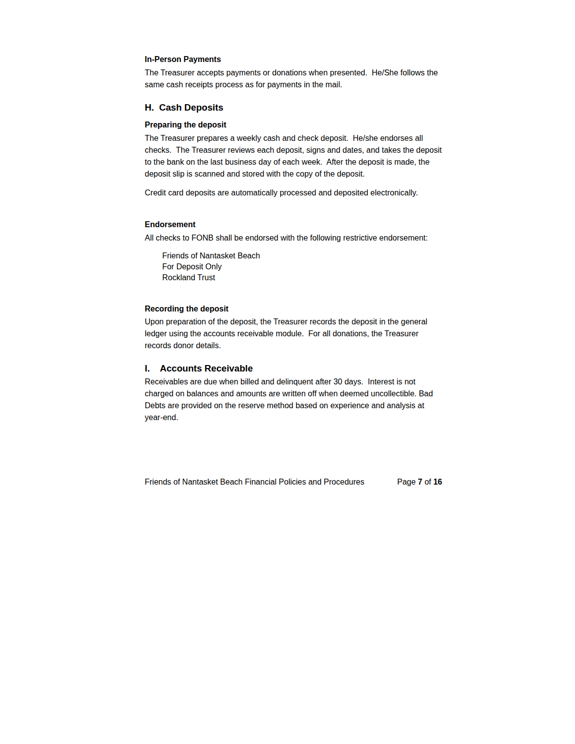In-Person Payments
The Treasurer accepts payments or donations when presented. He/She follows the same cash receipts process as for payments in the mail.
H. Cash Deposits
Preparing the deposit
The Treasurer prepares a weekly cash and check deposit. He/she endorses all checks. The Treasurer reviews each deposit, signs and dates, and takes the deposit to the bank on the last business day of each week. After the deposit is made, the deposit slip is scanned and stored with the copy of the deposit.
Credit card deposits are automatically processed and deposited electronically.
Endorsement
All checks to FONB shall be endorsed with the following restrictive endorsement:
Friends of Nantasket Beach
For Deposit Only
Rockland Trust
Recording the deposit
Upon preparation of the deposit, the Treasurer records the deposit in the general ledger using the accounts receivable module. For all donations, the Treasurer records donor details.
I. Accounts Receivable
Receivables are due when billed and delinquent after 30 days. Interest is not charged on balances and amounts are written off when deemed uncollectible. Bad Debts are provided on the reserve method based on experience and analysis at year-end.
Friends of Nantasket Beach Financial Policies and Procedures Page 7 of 16